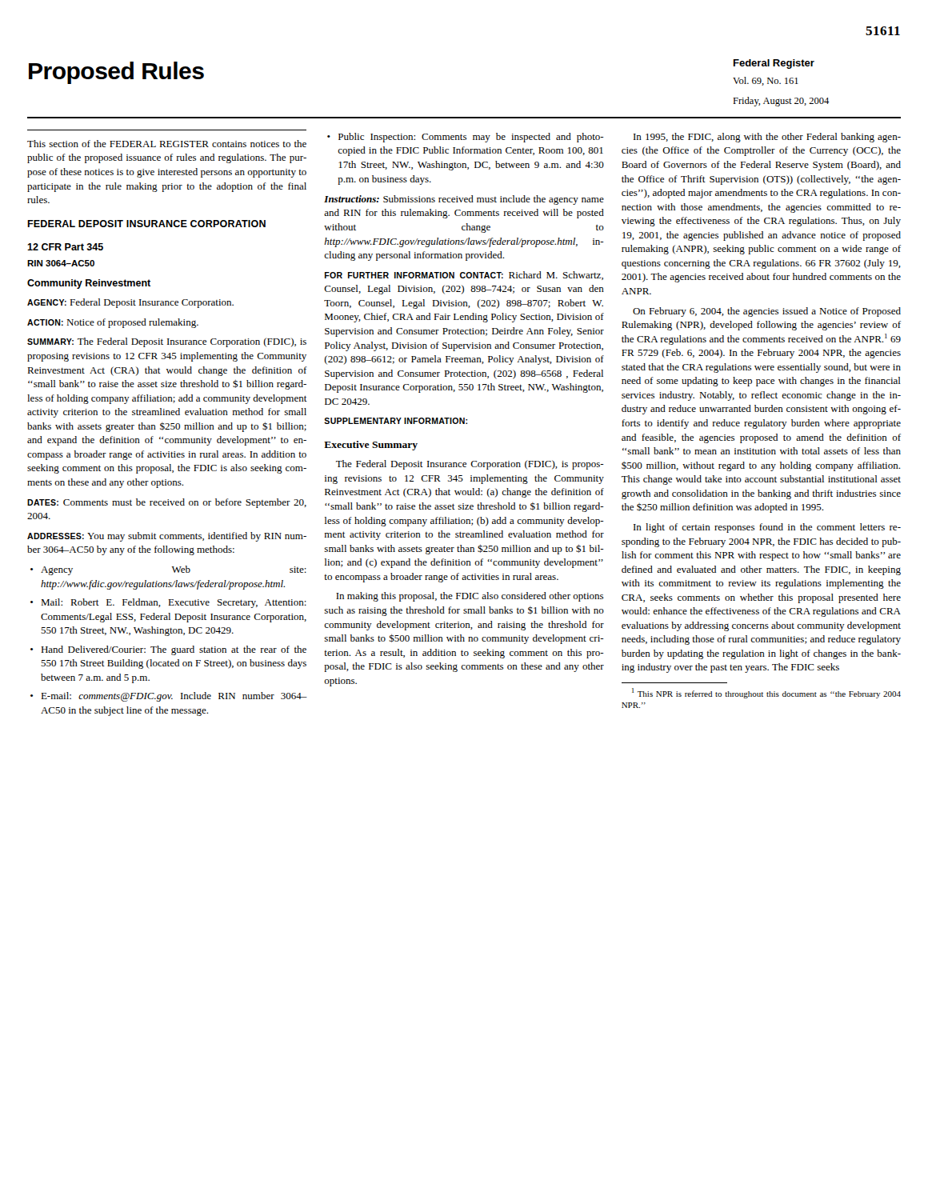51611
Proposed Rules
Federal Register
Vol. 69, No. 161
Friday, August 20, 2004
This section of the FEDERAL REGISTER contains notices to the public of the proposed issuance of rules and regulations. The purpose of these notices is to give interested persons an opportunity to participate in the rule making prior to the adoption of the final rules.
FEDERAL DEPOSIT INSURANCE CORPORATION
12 CFR Part 345
RIN 3064–AC50
Community Reinvestment
AGENCY: Federal Deposit Insurance Corporation.
ACTION: Notice of proposed rulemaking.
SUMMARY: The Federal Deposit Insurance Corporation (FDIC), is proposing revisions to 12 CFR 345 implementing the Community Reinvestment Act (CRA) that would change the definition of ‘‘small bank’’ to raise the asset size threshold to $1 billion regardless of holding company affiliation; add a community development activity criterion to the streamlined evaluation method for small banks with assets greater than $250 million and up to $1 billion; and expand the definition of ‘‘community development’’ to encompass a broader range of activities in rural areas. In addition to seeking comment on this proposal, the FDIC is also seeking comments on these and any other options.
DATES: Comments must be received on or before September 20, 2004.
ADDRESSES: You may submit comments, identified by RIN number 3064–AC50 by any of the following methods:
Agency Web site: http://www.fdic.gov/regulations/laws/federal/propose.html.
Mail: Robert E. Feldman, Executive Secretary, Attention: Comments/Legal ESS, Federal Deposit Insurance Corporation, 550 17th Street, NW., Washington, DC 20429.
Hand Delivered/Courier: The guard station at the rear of the 550 17th Street Building (located on F Street), on business days between 7 a.m. and 5 p.m.
E-mail: comments@FDIC.gov. Include RIN number 3064–AC50 in the subject line of the message.
Public Inspection: Comments may be inspected and photocopied in the FDIC Public Information Center, Room 100, 801 17th Street, NW., Washington, DC, between 9 a.m. and 4:30 p.m. on business days.
Instructions: Submissions received must include the agency name and RIN for this rulemaking. Comments received will be posted without change to http://www.FDIC.gov/regulations/laws/federal/propose.html, including any personal information provided.
FOR FURTHER INFORMATION CONTACT: Richard M. Schwartz, Counsel, Legal Division, (202) 898–7424; or Susan van den Toorn, Counsel, Legal Division, (202) 898–8707; Robert W. Mooney, Chief, CRA and Fair Lending Policy Section, Division of Supervision and Consumer Protection; Deirdre Ann Foley, Senior Policy Analyst, Division of Supervision and Consumer Protection, (202) 898–6612; or Pamela Freeman, Policy Analyst, Division of Supervision and Consumer Protection, (202) 898–6568 , Federal Deposit Insurance Corporation, 550 17th Street, NW., Washington, DC 20429.
SUPPLEMENTARY INFORMATION:
Executive Summary
The Federal Deposit Insurance Corporation (FDIC), is proposing revisions to 12 CFR 345 implementing the Community Reinvestment Act (CRA) that would: (a) change the definition of ‘‘small bank’’ to raise the asset size threshold to $1 billion regardless of holding company affiliation; (b) add a community development activity criterion to the streamlined evaluation method for small banks with assets greater than $250 million and up to $1 billion; and (c) expand the definition of ‘‘community development’’ to encompass a broader range of activities in rural areas.
In making this proposal, the FDIC also considered other options such as raising the threshold for small banks to $1 billion with no community development criterion, and raising the threshold for small banks to $500 million with no community development criterion. As a result, in addition to seeking comment on this proposal, the FDIC is also seeking comments on these and any other options.
In 1995, the FDIC, along with the other Federal banking agencies (the Office of the Comptroller of the Currency (OCC), the Board of Governors of the Federal Reserve System (Board), and the Office of Thrift Supervision (OTS)) (collectively, ‘‘the agencies’’), adopted major amendments to the CRA regulations. In connection with those amendments, the agencies committed to reviewing the effectiveness of the CRA regulations. Thus, on July 19, 2001, the agencies published an advance notice of proposed rulemaking (ANPR), seeking public comment on a wide range of questions concerning the CRA regulations. 66 FR 37602 (July 19, 2001). The agencies received about four hundred comments on the ANPR.
On February 6, 2004, the agencies issued a Notice of Proposed Rulemaking (NPR), developed following the agencies’ review of the CRA regulations and the comments received on the ANPR.1 69 FR 5729 (Feb. 6, 2004). In the February 2004 NPR, the agencies stated that the CRA regulations were essentially sound, but were in need of some updating to keep pace with changes in the financial services industry. Notably, to reflect economic change in the industry and reduce unwarranted burden consistent with ongoing efforts to identify and reduce regulatory burden where appropriate and feasible, the agencies proposed to amend the definition of ‘‘small bank’’ to mean an institution with total assets of less than $500 million, without regard to any holding company affiliation. This change would take into account substantial institutional asset growth and consolidation in the banking and thrift industries since the $250 million definition was adopted in 1995.
In light of certain responses found in the comment letters responding to the February 2004 NPR, the FDIC has decided to publish for comment this NPR with respect to how ‘‘small banks’’ are defined and evaluated and other matters. The FDIC, in keeping with its commitment to review its regulations implementing the CRA, seeks comments on whether this proposal presented here would: enhance the effectiveness of the CRA regulations and CRA evaluations by addressing concerns about community development needs, including those of rural communities; and reduce regulatory burden by updating the regulation in light of changes in the banking industry over the past ten years. The FDIC seeks
1 This NPR is referred to throughout this document as ‘‘the February 2004 NPR.’’